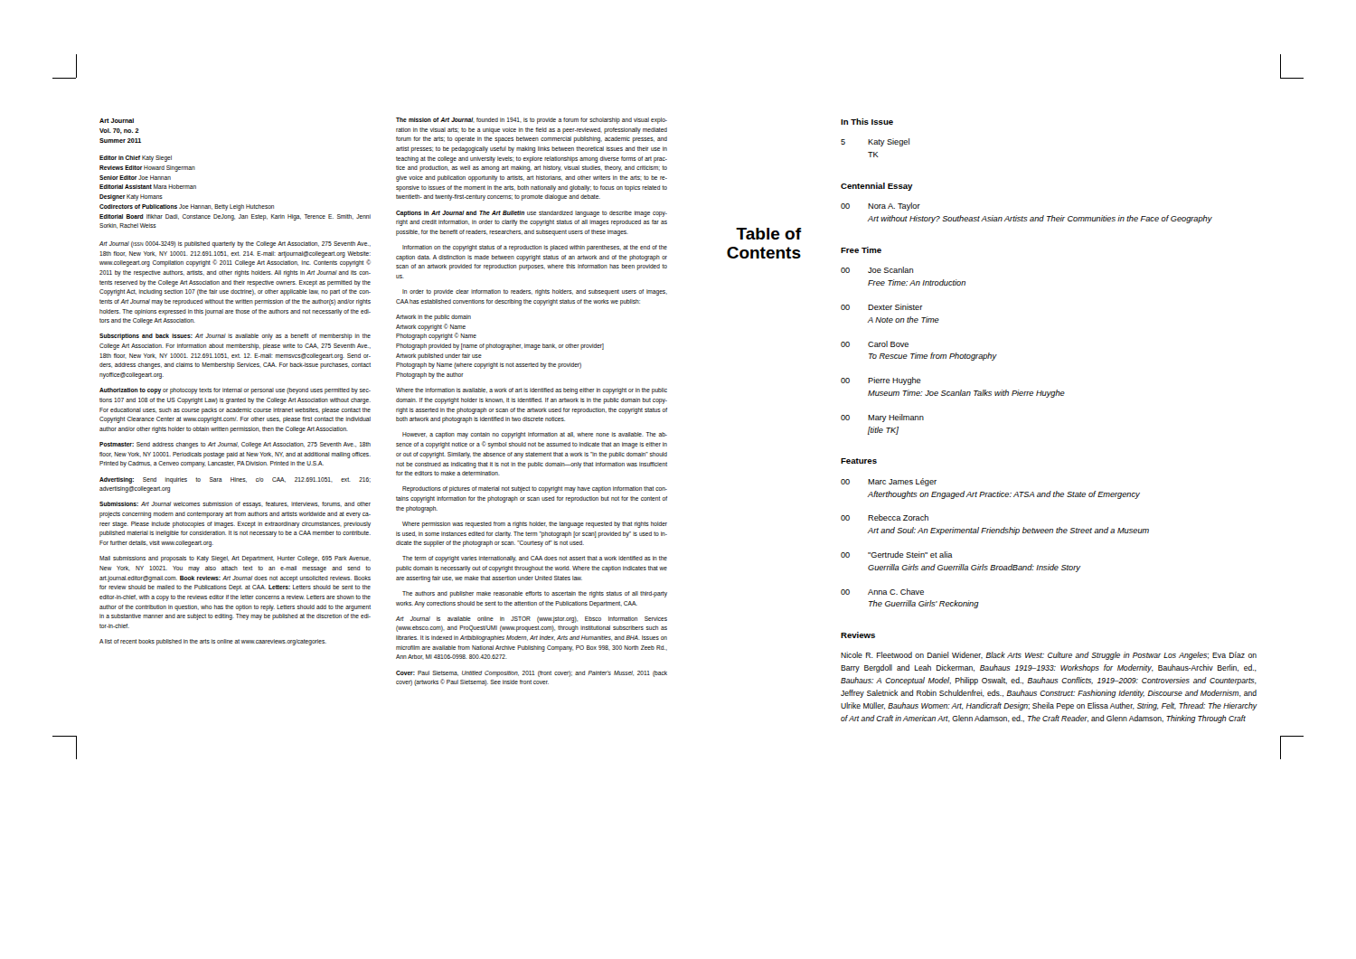Art Journal
Vol. 70, no. 2
Summer 2011
Editor in Chief Katy Siegel
Reviews Editor Howard Singerman
Senior Editor Joe Hannan
Editorial Assistant Mara Hoberman
Designer Katy Homans
Codirectors of Publications Joe Hannan, Betty Leigh Hutcheson
Editorial Board Ifikhar Dadi, Constance DeJong, Jan Estep, Karin Higa, Terence E. Smith, Jenni Sorkin, Rachel Weiss
Art Journal (issn 0004-3249) is published quarterly by the College Art Association, 275 Seventh Ave., 18th floor, New York, NY 10001. 212.691.1051, ext. 214. E-mail: artjournal@collegeart.org Website: www.collegeart.org Compilation copyright © 2011 College Art Association, Inc. Contents copyright © 2011 by the respective authors, artists, and other rights holders. All rights in Art Journal and its contents reserved by the College Art Association and their respective owners. Except as permitted by the Copyright Act, including section 107 (the fair use doctrine), or other applicable law, no part of the contents of Art Journal may be reproduced without the written permission of the the author(s) and/or rights holders. The opinions expressed in this journal are those of the authors and not necessarily of the editors and the College Art Association.
Subscriptions and back issues: Art Journal is available only as a benefit of membership in the College Art Association. For information about membership, please write to CAA, 275 Seventh Ave., 18th floor, New York, NY 10001. 212.691.1051, ext. 12. E-mail: memsvcs@collegeart.org. Send orders, address changes, and claims to Membership Services, CAA. For back-issue purchases, contact nyoffice@collegeart.org.
Authorization to copy or photocopy texts for internal or personal use (beyond uses permitted by sections 107 and 108 of the US Copyright Law) is granted by the College Art Association without charge. For educational uses, such as course packs or academic course intranet websites, please contact the Copyright Clearance Center at www.copyright.com/. For other uses, please first contact the individual author and/or other rights holder to obtain written permission, then the College Art Association.
Postmaster: Send address changes to Art Journal, College Art Association, 275 Seventh Ave., 18th floor, New York, NY 10001. Periodicals postage paid at New York, NY, and at additional mailing offices. Printed by Cadmus, a Cenveo company, Lancaster, PA Division. Printed in the U.S.A.
Advertising: Send inquiries to Sara Hines, c/o CAA, 212.691.1051, ext. 216; advertising@collegeart.org
Submissions: Art Journal welcomes submission of essays, features, interviews, forums, and other projects concerning modern and contemporary art from authors and artists worldwide and at every career stage. Please include photocopies of images. Except in extraordinary circumstances, previously published material is ineligible for consideration. It is not necessary to be a CAA member to contribute. For further details, visit www.collegeart.org.
Mail submissions and proposals to Katy Siegel, Art Department, Hunter College, 695 Park Avenue, New York, NY 10021. You may also attach text to an e-mail message and send to art.journal.editor@gmail.com. Book reviews: Art Journal does not accept unsolicited reviews. Books for review should be mailed to the Publications Dept. at CAA. Letters: Letters should be sent to the editor-in-chief, with a copy to the reviews editor if the letter concerns a review. Letters are shown to the author of the contribution in question, who has the option to reply. Letters should add to the argument in a substantive manner and are subject to editing. They may be published at the discretion of the editor-in-chief.
A list of recent books published in the arts is online at www.caareviews.org/categories.
The mission of Art Journal, founded in 1941, is to provide a forum for scholarship and visual exploration in the visual arts; to be a unique voice in the field as a peer-reviewed, professionally mediated forum for the arts; to operate in the spaces between commercial publishing, academic presses, and artist presses; to be pedagogically useful by making links between theoretical issues and their use in teaching at the college and university levels; to explore relationships among diverse forms of art practice and production, as well as among art making, art history, visual studies, theory, and criticism; to give voice and publication opportunity to artists, art historians, and other writers in the arts; to be responsive to issues of the moment in the arts, both nationally and globally; to focus on topics related to twentieth- and twenty-first-century concerns; to promote dialogue and debate.
Captions in Art Journal and The Art Bulletin use standardized language to describe image copyright and credit information, in order to clarify the copyright status of all images reproduced as far as possible, for the benefit of readers, researchers, and subsequent users of these images.
Information on the copyright status of a reproduction is placed within parentheses, at the end of the caption data. A distinction is made between copyright status of an artwork and of the photograph or scan of an artwork provided for reproduction purposes, where this information has been provided to us.
In order to provide clear information to readers, rights holders, and subsequent users of images, CAA has established conventions for describing the copyright status of the works we publish:
Artwork in the public domain
Artwork copyright © Name
Photograph copyright © Name
Photograph provided by [name of photographer, image bank, or other provider]
Artwork published under fair use
Photograph by Name (where copyright is not asserted by the provider)
Photograph by the author
Where the information is available, a work of art is identified as being either in copyright or in the public domain. If the copyright holder is known, it is identified. If an artwork is in the public domain but copyright is asserted in the photograph or scan of the artwork used for reproduction, the copyright status of both artwork and photograph is identified in two discrete notices.
However, a caption may contain no copyright information at all, where none is available. The absence of a copyright notice or a © symbol should not be assumed to indicate that an image is either in or out of copyright. Similarly, the absence of any statement that a work is "in the public domain" should not be construed as indicating that it is not in the public domain—only that information was insufficient for the editors to make a determination.
Reproductions of pictures of material not subject to copyright may have caption information that contains copyright information for the photograph or scan used for reproduction but not for the content of the photograph.
Where permission was requested from a rights holder, the language requested by that rights holder is used, in some instances edited for clarity. The term "photograph [or scan] provided by" is used to indicate the supplier of the photograph or scan. "Courtesy of" is not used.
The term of copyright varies internationally, and CAA does not assert that a work identified as in the public domain is necessarily out of copyright throughout the world. Where the caption indicates that we are asserting fair use, we make that assertion under United States law.
The authors and publisher make reasonable efforts to ascertain the rights status of all third-party works. Any corrections should be sent to the attention of the Publications Department, CAA.
Art Journal is available online in JSTOR (www.jstor.org), Ebsco Information Services (www.ebsco.com), and ProQuest/UMI (www.proquest.com), through institutional subscribers such as libraries. It is indexed in Artbibliographies Modern, Art Index, Arts and Humanities, and BHA. Issues on microfilm are available from National Archive Publishing Company, PO Box 998, 300 North Zeeb Rd., Ann Arbor, MI 48106-0998. 800.420.6272.
Cover: Paul Sietsema, Untitled Composition, 2011 (front cover); and Painter's Mussel, 2011 (back cover) (artworks © Paul Sietsema). See inside front cover.
Table of
Contents
In This Issue
5
Katy Siegel TK
Centennial Essay
00
Nora A. Taylor Art without History? Southeast Asian Artists and Their Communities in the Face of Geography
Free Time
00
Joe Scanlan Free Time: An Introduction
00
Dexter Sinister A Note on the Time
00
Carol Bove To Rescue Time from Photography
00
Pierre Huyghe Museum Time: Joe Scanlan Talks with Pierre Huyghe
00
Mary Heilmann [title TK]
Features
00
Marc James Léger Afterthoughts on Engaged Art Practice: ATSA and the State of Emergency
00
Rebecca Zorach Art and Soul: An Experimental Friendship between the Street and a Museum
00
"Gertrude Stein" et alia Guerrilla Girls and Guerrilla Girls BroadBand: Inside Story
00
Anna C. Chave The Guerrilla Girls' Reckoning
Reviews
Nicole R. Fleetwood on Daniel Widener, Black Arts West: Culture and Struggle in Postwar Los Angeles; Eva Díaz on Barry Bergdoll and Leah Dickerman, Bauhaus 1919–1933: Workshops for Modernity, Bauhaus-Archiv Berlin, ed., Bauhaus: A Conceptual Model, Philipp Oswalt, ed., Bauhaus Conflicts, 1919–2009: Controversies and Counterparts, Jeffrey Saletnick and Robin Schuldenfrei, eds., Bauhaus Construct: Fashioning Identity, Discourse and Modernism, and Ulrike Müller, Bauhaus Women: Art, Handicraft Design; Sheila Pepe on Elissa Auther, String, Felt, Thread: The Hierarchy of Art and Craft in American Art, Glenn Adamson, ed., The Craft Reader, and Glenn Adamson, Thinking Through Craft